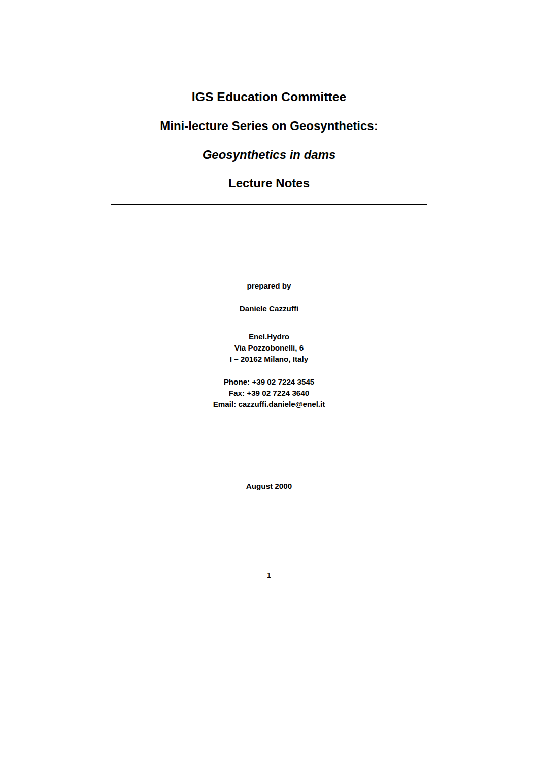IGS Education Committee
Mini-lecture Series on Geosynthetics:
Geosynthetics in dams
Lecture Notes
prepared by
Daniele Cazzuffi
Enel.Hydro
Via Pozzobonelli, 6
I – 20162 Milano, Italy
Phone: +39 02 7224 3545
Fax: +39 02 7224 3640
Email: cazzuffi.daniele@enel.it
August 2000
1